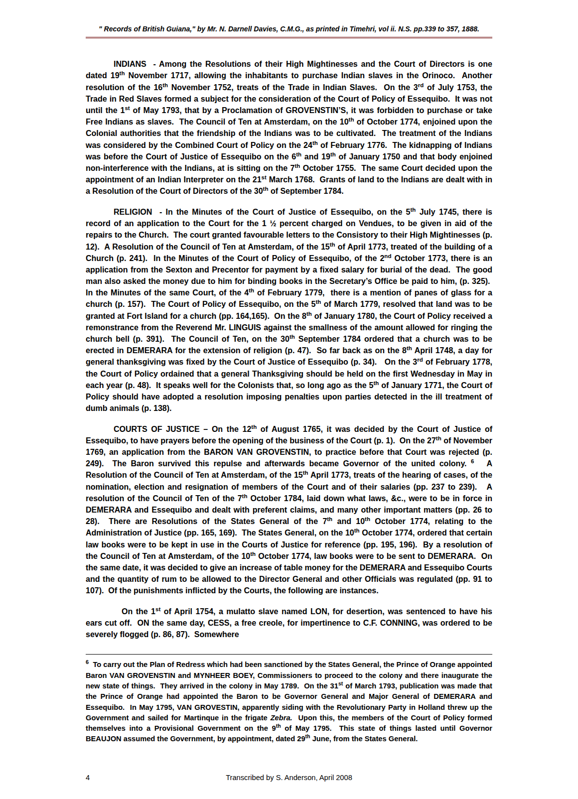" Records of British Guiana," by Mr. N. Darnell Davies, C.M.G., as printed in Timehri, vol ii. N.S. pp.339 to 357, 1888.
INDIANS - Among the Resolutions of their High Mightinesses and the Court of Directors is one dated 19th November 1717, allowing the inhabitants to purchase Indian slaves in the Orinoco. Another resolution of the 16th November 1752, treats of the Trade in Indian Slaves. On the 3rd of July 1753, the Trade in Red Slaves formed a subject for the consideration of the Court of Policy of Essequibo. It was not until the 1st of May 1793, that by a Proclamation of GROVENSTIN’S, it was forbidden to purchase or take Free Indians as slaves. The Council of Ten at Amsterdam, on the 10th of October 1774, enjoined upon the Colonial authorities that the friendship of the Indians was to be cultivated. The treatment of the Indians was considered by the Combined Court of Policy on the 24th of February 1776. The kidnapping of Indians was before the Court of Justice of Essequibo on the 6th and 19th of January 1750 and that body enjoined non-interference with the Indians, at is sitting on the 7th October 1755. The same Court decided upon the appointment of an Indian Interpreter on the 21st March 1768. Grants of land to the Indians are dealt with in a Resolution of the Court of Directors of the 30th of September 1784.
RELIGION - In the Minutes of the Court of Justice of Essequibo, on the 5th July 1745, there is record of an application to the Court for the 1 ½ percent charged on Vendues, to be given in aid of the repairs to the Church. The court granted favourable letters to the Consistory to their High Mightinesses (p. 12). A Resolution of the Council of Ten at Amsterdam, of the 15th of April 1773, treated of the building of a Church (p. 241). In the Minutes of the Court of Policy of Essequibo, of the 2nd October 1773, there is an application from the Sexton and Precentor for payment by a fixed salary for burial of the dead. The good man also asked the money due to him for binding books in the Secretary’s Office be paid to him, (p. 325). In the Minutes of the same Court, of the 4th of February 1779, there is a mention of panes of glass for a church (p. 157). The Court of Policy of Essequibo, on the 5th of March 1779, resolved that land was to be granted at Fort Island for a church (pp. 164,165). On the 8th of January 1780, the Court of Policy received a remonstrance from the Reverend Mr. LINGUIS against the smallness of the amount allowed for ringing the church bell (p. 391). The Council of Ten, on the 30th September 1784 ordered that a church was to be erected in DEMERARA for the extension of religion (p. 47). So far back as on the 8th April 1748, a day for general thanksgiving was fixed by the Court of Justice of Essequibo (p. 34). On the 3rd of February 1778, the Court of Policy ordained that a general Thanksgiving should be held on the first Wednesday in May in each year (p. 48). It speaks well for the Colonists that, so long ago as the 5th of January 1771, the Court of Policy should have adopted a resolution imposing penalties upon parties detected in the ill treatment of dumb animals (p. 138).
COURTS OF JUSTICE – On the 12th of August 1765, it was decided by the Court of Justice of Essequibo, to have prayers before the opening of the business of the Court (p. 1). On the 27th of November 1769, an application from the BARON VAN GROVENSTIN, to practice before that Court was rejected (p. 249). The Baron survived this repulse and afterwards became Governor of the united colony. 6 A Resolution of the Council of Ten at Amsterdam, of the 15th April 1773, treats of the hearing of cases, of the nomination, election and resignation of members of the Court and of their salaries (pp. 237 to 239). A resolution of the Council of Ten of the 7th October 1784, laid down what laws, &c., were to be in force in DEMERARA and Essequibo and dealt with preferent claims, and many other important matters (pp. 26 to 28). There are Resolutions of the States General of the 7th and 10th October 1774, relating to the Administration of Justice (pp. 165, 169). The States General, on the 10th October 1774, ordered that certain law books were to be kept in use in the Courts of Justice for reference (pp. 195, 196). By a resolution of the Council of Ten at Amsterdam, of the 10th October 1774, law books were to be sent to DEMERARA. On the same date, it was decided to give an increase of table money for the DEMERARA and Essequibo Courts and the quantity of rum to be allowed to the Director General and other Officials was regulated (pp. 91 to 107). Of the punishments inflicted by the Courts, the following are instances.
On the 1st of April 1754, a mulatto slave named LON, for desertion, was sentenced to have his ears cut off. ON the same day, CESS, a free creole, for impertinence to C.F. CONNING, was ordered to be severely flogged (p. 86, 87). Somewhere
6 To carry out the Plan of Redress which had been sanctioned by the States General, the Prince of Orange appointed Baron VAN GROVENSTIN and MYNHEER BOEY, Commissioners to proceed to the colony and there inaugurate the new state of things. They arrived in the colony in May 1789. On the 31st of March 1793, publication was made that the Prince of Orange had appointed the Baron to be Governor General and Major General of DEMERARA and Essequibo. In May 1795, VAN GROVESTIN, apparently siding with the Revolutionary Party in Holland threw up the Government and sailed for Martinque in the frigate Zebra. Upon this, the members of the Court of Policy formed themselves into a Provisional Government on the 9th of May 1795. This state of things lasted until Governor BEAUJON assumed the Government, by appointment, dated 29th June, from the States General.
4 Transcribed by S. Anderson, April 2008